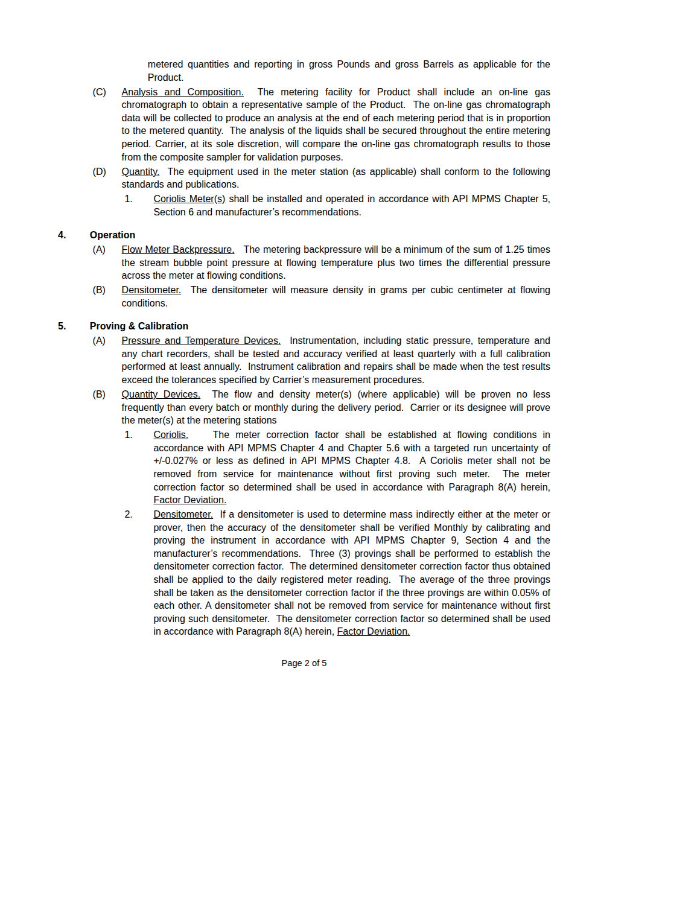metered quantities and reporting in gross Pounds and gross Barrels as applicable for the Product.
(C)
Analysis and Composition. The metering facility for Product shall include an on-line gas chromatograph to obtain a representative sample of the Product. The on-line gas chromatograph data will be collected to produce an analysis at the end of each metering period that is in proportion to the metered quantity. The analysis of the liquids shall be secured throughout the entire metering period. Carrier, at its sole discretion, will compare the on-line gas chromatograph results to those from the composite sampler for validation purposes.
(D)
Quantity. The equipment used in the meter station (as applicable) shall conform to the following standards and publications.
1.
Coriolis Meter(s) shall be installed and operated in accordance with API MPMS Chapter 5, Section 6 and manufacturer’s recommendations.
4.
Operation
(A)
Flow Meter Backpressure. The metering backpressure will be a minimum of the sum of 1.25 times the stream bubble point pressure at flowing temperature plus two times the differential pressure across the meter at flowing conditions.
(B)
Densitometer. The densitometer will measure density in grams per cubic centimeter at flowing conditions.
5.
Proving & Calibration
(A)
Pressure and Temperature Devices. Instrumentation, including static pressure, temperature and any chart recorders, shall be tested and accuracy verified at least quarterly with a full calibration performed at least annually. Instrument calibration and repairs shall be made when the test results exceed the tolerances specified by Carrier’s measurement procedures.
(B)
Quantity Devices. The flow and density meter(s) (where applicable) will be proven no less frequently than every batch or monthly during the delivery period. Carrier or its designee will prove the meter(s) at the metering stations
1.
Coriolis. The meter correction factor shall be established at flowing conditions in accordance with API MPMS Chapter 4 and Chapter 5.6 with a targeted run uncertainty of +/-0.027% or less as defined in API MPMS Chapter 4.8. A Coriolis meter shall not be removed from service for maintenance without first proving such meter. The meter correction factor so determined shall be used in accordance with Paragraph 8(A) herein, Factor Deviation.
2.
Densitometer. If a densitometer is used to determine mass indirectly either at the meter or prover, then the accuracy of the densitometer shall be verified Monthly by calibrating and proving the instrument in accordance with API MPMS Chapter 9, Section 4 and the manufacturer’s recommendations. Three (3) provings shall be performed to establish the densitometer correction factor. The determined densitometer correction factor thus obtained shall be applied to the daily registered meter reading. The average of the three provings shall be taken as the densitometer correction factor if the three provings are within 0.05% of each other. A densitometer shall not be removed from service for maintenance without first proving such densitometer. The densitometer correction factor so determined shall be used in accordance with Paragraph 8(A) herein, Factor Deviation.
Page 2 of 5